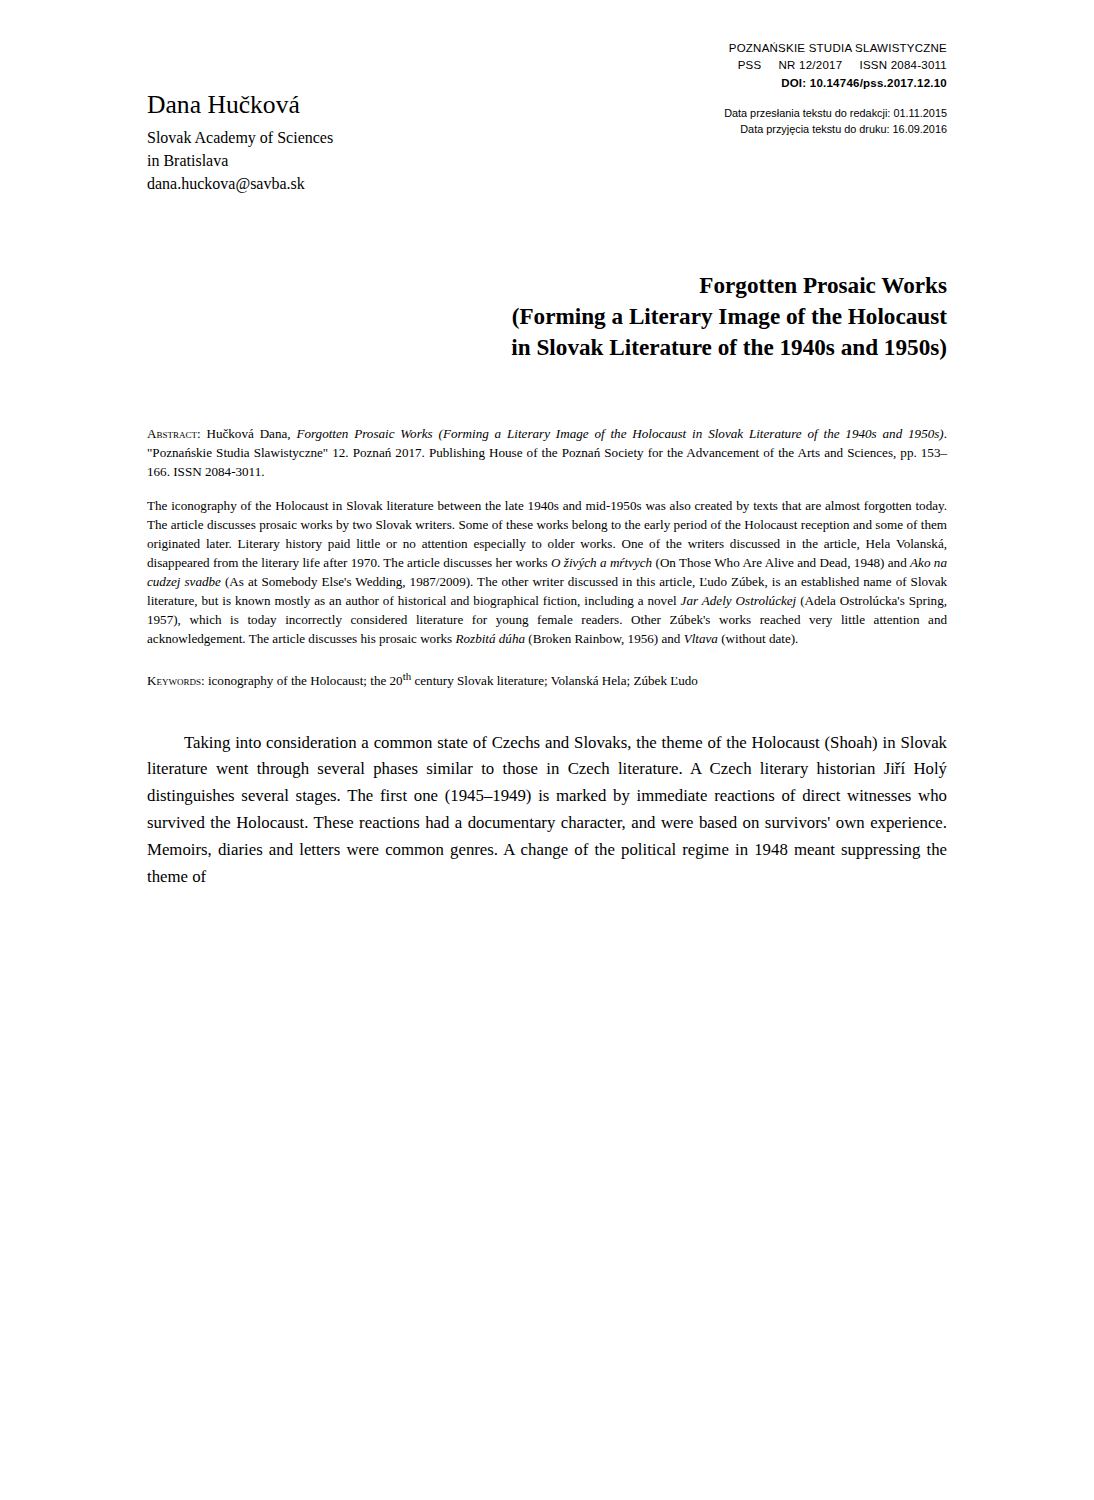POZNAŃSKIE STUDIA SLAWISTYCZNE
PSS NR 12/2017 ISSN 2084-3011
DOI: 10.14746/pss.2017.12.10
Data przesłania tekstu do redakcji: 01.11.2015
Data przyjęcia tekstu do druku: 16.09.2016
Dana Hučková
Slovak Academy of Sciences
in Bratislava
dana.huckova@savba.sk
Forgotten Prosaic Works
(Forming a Literary Image of the Holocaust
in Slovak Literature of the 1940s and 1950s)
Abstract: Hučková Dana, Forgotten Prosaic Works (Forming a Literary Image of the Holocaust in Slovak Literature of the 1940s and 1950s). "Poznańskie Studia Slawistyczne" 12. Poznań 2017. Publishing House of the Poznań Society for the Advancement of the Arts and Sciences, pp. 153–166. ISSN 2084-3011.
The iconography of the Holocaust in Slovak literature between the late 1940s and mid-1950s was also created by texts that are almost forgotten today. The article discusses prosaic works by two Slovak writers. Some of these works belong to the early period of the Holocaust reception and some of them originated later. Literary history paid little or no attention especially to older works. One of the writers discussed in the article, Hela Volanská, disappeared from the literary life after 1970. The article discusses her works O živých a mŕtvych (On Those Who Are Alive and Dead, 1948) and Ako na cudzej svadbe (As at Somebody Else's Wedding, 1987/2009). The other writer discussed in this article, Ľudo Zúbek, is an established name of Slovak literature, but is known mostly as an author of historical and biographical fiction, including a novel Jar Adely Ostrolúckej (Adela Ostrolúcka's Spring, 1957), which is today incorrectly considered literature for young female readers. Other Zúbek's works reached very little attention and acknowledgement. The article discusses his prosaic works Rozbitá dúha (Broken Rainbow, 1956) and Vltava (without date).
Keywords: iconography of the Holocaust; the 20th century Slovak literature; Volanská Hela; Zúbek Ľudo
Taking into consideration a common state of Czechs and Slovaks, the theme of the Holocaust (Shoah) in Slovak literature went through several phases similar to those in Czech literature. A Czech literary historian Jiří Holý distinguishes several stages. The first one (1945–1949) is marked by immediate reactions of direct witnesses who survived the Holocaust. These reactions had a documentary character, and were based on survivors' own experience. Memoirs, diaries and letters were common genres. A change of the political regime in 1948 meant suppressing the theme of